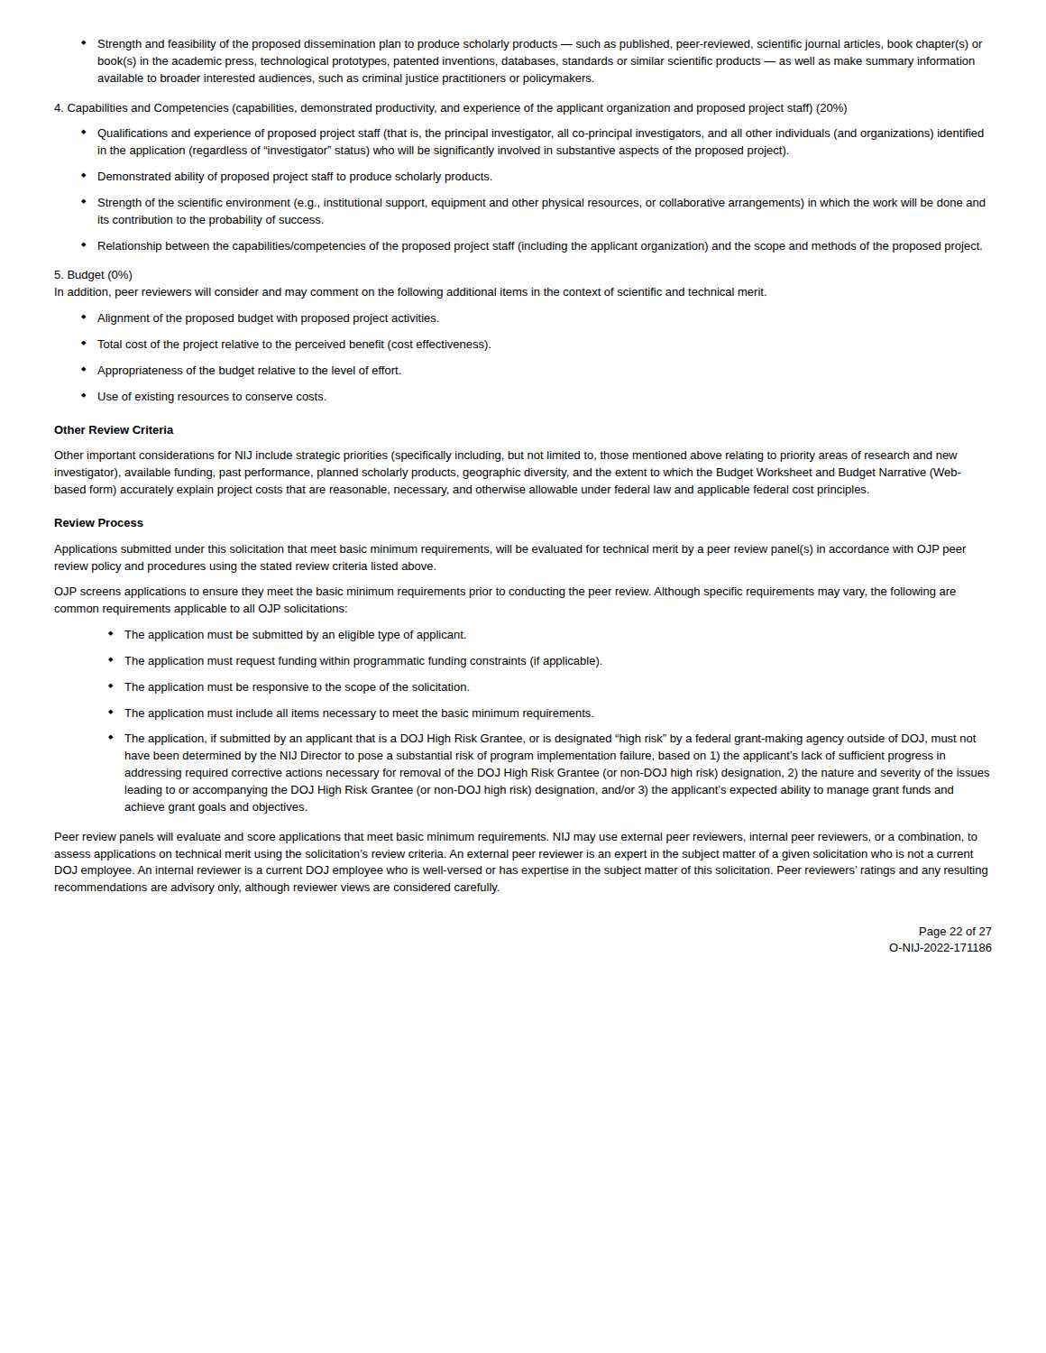Strength and feasibility of the proposed dissemination plan to produce scholarly products — such as published, peer-reviewed, scientific journal articles, book chapter(s) or book(s) in the academic press, technological prototypes, patented inventions, databases, standards or similar scientific products — as well as make summary information available to broader interested audiences, such as criminal justice practitioners or policymakers.
4. Capabilities and Competencies (capabilities, demonstrated productivity, and experience of the applicant organization and proposed project staff) (20%)
Qualifications and experience of proposed project staff (that is, the principal investigator, all co-principal investigators, and all other individuals (and organizations) identified in the application (regardless of “investigator” status) who will be significantly involved in substantive aspects of the proposed project).
Demonstrated ability of proposed project staff to produce scholarly products.
Strength of the scientific environment (e.g., institutional support, equipment and other physical resources, or collaborative arrangements) in which the work will be done and its contribution to the probability of success.
Relationship between the capabilities/competencies of the proposed project staff (including the applicant organization) and the scope and methods of the proposed project.
5. Budget (0%)
In addition, peer reviewers will consider and may comment on the following additional items in the context of scientific and technical merit.
Alignment of the proposed budget with proposed project activities.
Total cost of the project relative to the perceived benefit (cost effectiveness).
Appropriateness of the budget relative to the level of effort.
Use of existing resources to conserve costs.
Other Review Criteria
Other important considerations for NIJ include strategic priorities (specifically including, but not limited to, those mentioned above relating to priority areas of research and new investigator), available funding, past performance, planned scholarly products, geographic diversity, and the extent to which the Budget Worksheet and Budget Narrative (Web-based form) accurately explain project costs that are reasonable, necessary, and otherwise allowable under federal law and applicable federal cost principles.
Review Process
Applications submitted under this solicitation that meet basic minimum requirements, will be evaluated for technical merit by a peer review panel(s) in accordance with OJP peer review policy and procedures using the stated review criteria listed above.
OJP screens applications to ensure they meet the basic minimum requirements prior to conducting the peer review. Although specific requirements may vary, the following are common requirements applicable to all OJP solicitations:
The application must be submitted by an eligible type of applicant.
The application must request funding within programmatic funding constraints (if applicable).
The application must be responsive to the scope of the solicitation.
The application must include all items necessary to meet the basic minimum requirements.
The application, if submitted by an applicant that is a DOJ High Risk Grantee, or is designated “high risk” by a federal grant-making agency outside of DOJ, must not have been determined by the NIJ Director to pose a substantial risk of program implementation failure, based on 1) the applicant’s lack of sufficient progress in addressing required corrective actions necessary for removal of the DOJ High Risk Grantee (or non-DOJ high risk) designation, 2) the nature and severity of the issues leading to or accompanying the DOJ High Risk Grantee (or non-DOJ high risk) designation, and/or 3) the applicant’s expected ability to manage grant funds and achieve grant goals and objectives.
Peer review panels will evaluate and score applications that meet basic minimum requirements. NIJ may use external peer reviewers, internal peer reviewers, or a combination, to assess applications on technical merit using the solicitation’s review criteria. An external peer reviewer is an expert in the subject matter of a given solicitation who is not a current DOJ employee. An internal reviewer is a current DOJ employee who is well-versed or has expertise in the subject matter of this solicitation. Peer reviewers’ ratings and any resulting recommendations are advisory only, although reviewer views are considered carefully.
Page 22 of 27
O-NIJ-2022-171186